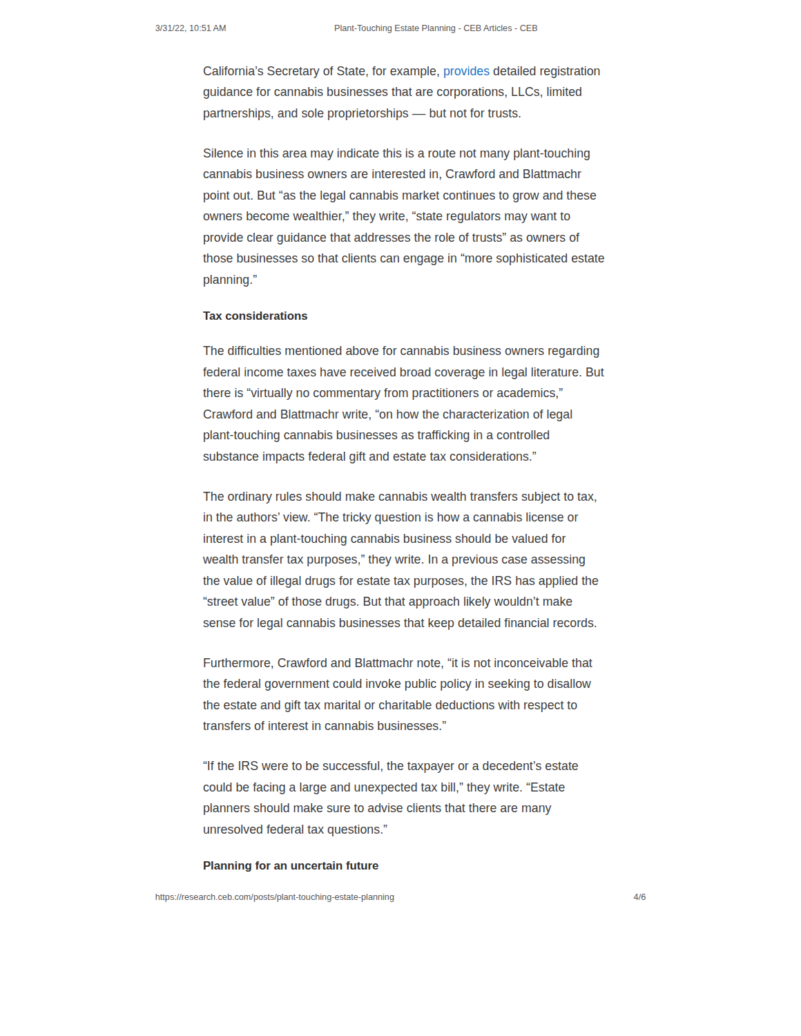3/31/22, 10:51 AM Plant-Touching Estate Planning - CEB Articles - CEB
California’s Secretary of State, for example, provides detailed registration guidance for cannabis businesses that are corporations, LLCs, limited partnerships, and sole proprietorships –– but not for trusts.
Silence in this area may indicate this is a route not many plant-touching cannabis business owners are interested in, Crawford and Blattmachr point out. But “as the legal cannabis market continues to grow and these owners become wealthier,” they write, “state regulators may want to provide clear guidance that addresses the role of trusts” as owners of those businesses so that clients can engage in “more sophisticated estate planning.”
Tax considerations
The difficulties mentioned above for cannabis business owners regarding federal income taxes have received broad coverage in legal literature. But there is “virtually no commentary from practitioners or academics,” Crawford and Blattmachr write, “on how the characterization of legal plant-touching cannabis businesses as trafficking in a controlled substance impacts federal gift and estate tax considerations.”
The ordinary rules should make cannabis wealth transfers subject to tax, in the authors’ view. “The tricky question is how a cannabis license or interest in a plant-touching cannabis business should be valued for wealth transfer tax purposes,” they write. In a previous case assessing the value of illegal drugs for estate tax purposes, the IRS has applied the “street value” of those drugs. But that approach likely wouldn’t make sense for legal cannabis businesses that keep detailed financial records.
Furthermore, Crawford and Blattmachr note, “it is not inconceivable that the federal government could invoke public policy in seeking to disallow the estate and gift tax marital or charitable deductions with respect to transfers of interest in cannabis businesses.”
“If the IRS were to be successful, the taxpayer or a decedent’s estate could be facing a large and unexpected tax bill,” they write. “Estate planners should make sure to advise clients that there are many unresolved federal tax questions.”
Planning for an uncertain future
https://research.ceb.com/posts/plant-touching-estate-planning 4/6